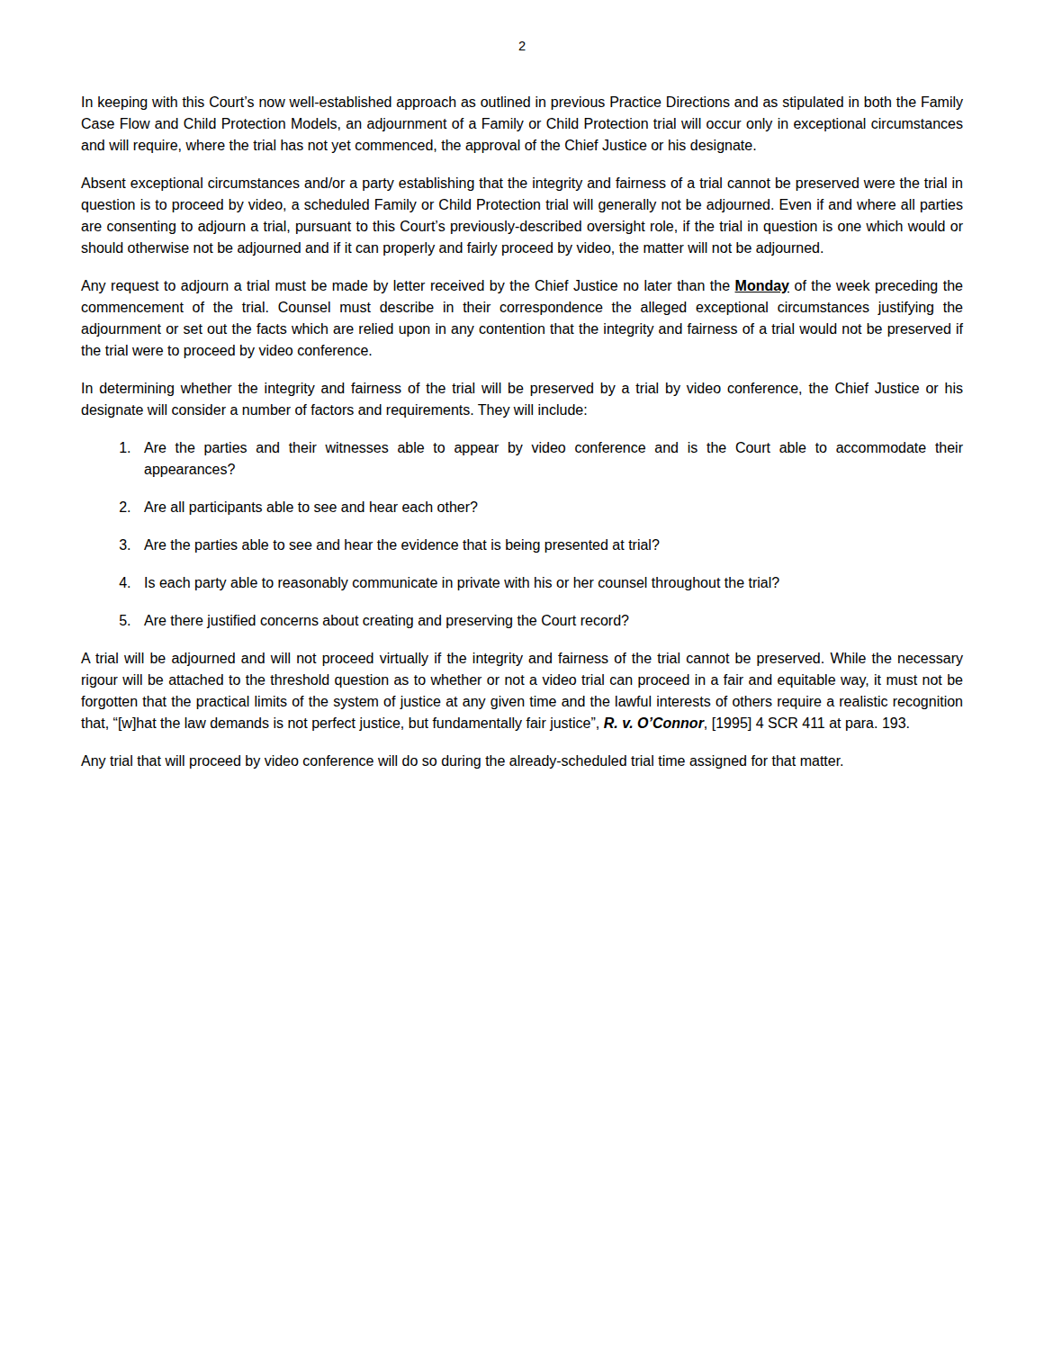2
In keeping with this Court’s now well-established approach as outlined in previous Practice Directions and as stipulated in both the Family Case Flow and Child Protection Models, an adjournment of a Family or Child Protection trial will occur only in exceptional circumstances and will require, where the trial has not yet commenced, the approval of the Chief Justice or his designate.
Absent exceptional circumstances and/or a party establishing that the integrity and fairness of a trial cannot be preserved were the trial in question is to proceed by video, a scheduled Family or Child Protection trial will generally not be adjourned. Even if and where all parties are consenting to adjourn a trial, pursuant to this Court’s previously-described oversight role, if the trial in question is one which would or should otherwise not be adjourned and if it can properly and fairly proceed by video, the matter will not be adjourned.
Any request to adjourn a trial must be made by letter received by the Chief Justice no later than the Monday of the week preceding the commencement of the trial. Counsel must describe in their correspondence the alleged exceptional circumstances justifying the adjournment or set out the facts which are relied upon in any contention that the integrity and fairness of a trial would not be preserved if the trial were to proceed by video conference.
In determining whether the integrity and fairness of the trial will be preserved by a trial by video conference, the Chief Justice or his designate will consider a number of factors and requirements. They will include:
Are the parties and their witnesses able to appear by video conference and is the Court able to accommodate their appearances?
Are all participants able to see and hear each other?
Are the parties able to see and hear the evidence that is being presented at trial?
Is each party able to reasonably communicate in private with his or her counsel throughout the trial?
Are there justified concerns about creating and preserving the Court record?
A trial will be adjourned and will not proceed virtually if the integrity and fairness of the trial cannot be preserved. While the necessary rigour will be attached to the threshold question as to whether or not a video trial can proceed in a fair and equitable way, it must not be forgotten that the practical limits of the system of justice at any given time and the lawful interests of others require a realistic recognition that, “[w]hat the law demands is not perfect justice, but fundamentally fair justice”, R. v. O’Connor, [1995] 4 SCR 411 at para. 193.
Any trial that will proceed by video conference will do so during the already-scheduled trial time assigned for that matter.